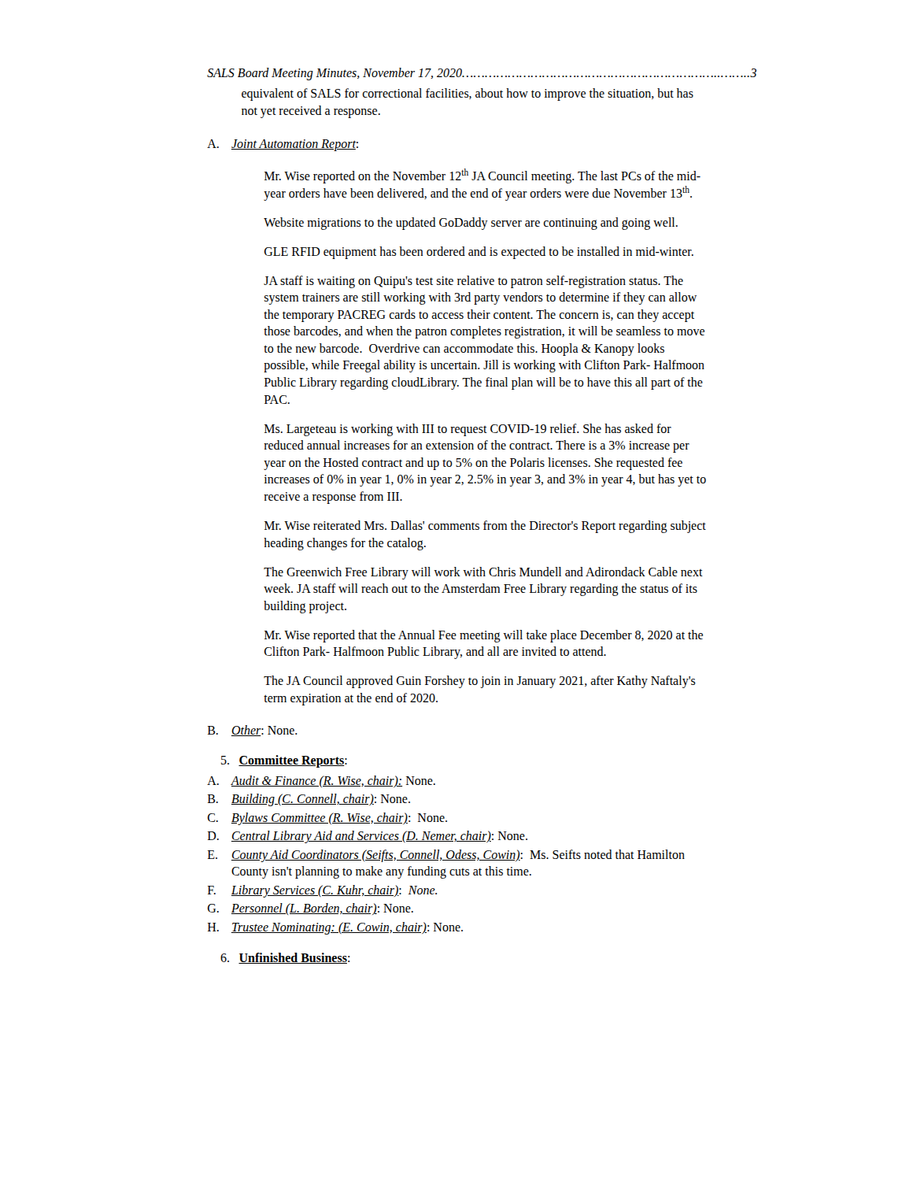SALS Board Meeting Minutes, November 17, 2020…………………………………………………………..…….. 3
equivalent of SALS for correctional facilities, about how to improve the situation, but has not yet received a response.
A.
Joint Automation Report:
Mr. Wise reported on the November 12th JA Council meeting. The last PCs of the mid-year orders have been delivered, and the end of year orders were due November 13th.
Website migrations to the updated GoDaddy server are continuing and going well.
GLE RFID equipment has been ordered and is expected to be installed in mid-winter.
JA staff is waiting on Quipu's test site relative to patron self-registration status. The system trainers are still working with 3rd party vendors to determine if they can allow the temporary PACREG cards to access their content. The concern is, can they accept those barcodes, and when the patron completes registration, it will be seamless to move to the new barcode. Overdrive can accommodate this. Hoopla & Kanopy looks possible, while Freegal ability is uncertain. Jill is working with Clifton Park- Halfmoon Public Library regarding cloudLibrary. The final plan will be to have this all part of the PAC.
Ms. Largeteau is working with III to request COVID-19 relief. She has asked for reduced annual increases for an extension of the contract. There is a 3% increase per year on the Hosted contract and up to 5% on the Polaris licenses. She requested fee increases of 0% in year 1, 0% in year 2, 2.5% in year 3, and 3% in year 4, but has yet to receive a response from III.
Mr. Wise reiterated Mrs. Dallas' comments from the Director's Report regarding subject heading changes for the catalog.
The Greenwich Free Library will work with Chris Mundell and Adirondack Cable next week. JA staff will reach out to the Amsterdam Free Library regarding the status of its building project.
Mr. Wise reported that the Annual Fee meeting will take place December 8, 2020 at the Clifton Park- Halfmoon Public Library, and all are invited to attend.
The JA Council approved Guin Forshey to join in January 2021, after Kathy Naftaly's term expiration at the end of 2020.
B.
Other: None.
5.
Committee Reports:
A.
Audit & Finance (R. Wise, chair): None.
B.
Building (C. Connell, chair): None.
C.
Bylaws Committee (R. Wise, chair): None.
D.
Central Library Aid and Services (D. Nemer, chair): None.
E.
County Aid Coordinators (Seifts, Connell, Odess, Cowin): Ms. Seifts noted that Hamilton County isn't planning to make any funding cuts at this time.
F.
Library Services (C. Kuhr, chair): None.
G.
Personnel (L. Borden, chair): None.
H.
Trustee Nominating: (E. Cowin, chair): None.
6.
Unfinished Business: